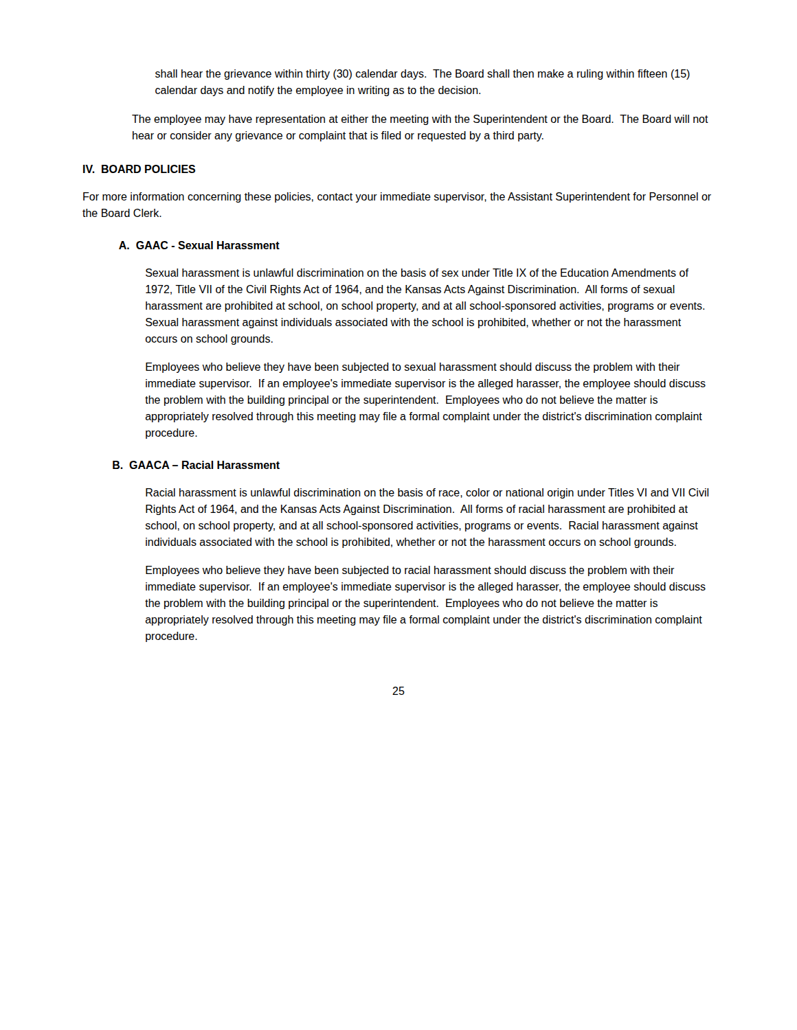shall hear the grievance within thirty (30) calendar days. The Board shall then make a ruling within fifteen (15) calendar days and notify the employee in writing as to the decision.
The employee may have representation at either the meeting with the Superintendent or the Board. The Board will not hear or consider any grievance or complaint that is filed or requested by a third party.
IV. BOARD POLICIES
For more information concerning these policies, contact your immediate supervisor, the Assistant Superintendent for Personnel or the Board Clerk.
A. GAAC - Sexual Harassment
Sexual harassment is unlawful discrimination on the basis of sex under Title IX of the Education Amendments of 1972, Title VII of the Civil Rights Act of 1964, and the Kansas Acts Against Discrimination. All forms of sexual harassment are prohibited at school, on school property, and at all school-sponsored activities, programs or events. Sexual harassment against individuals associated with the school is prohibited, whether or not the harassment occurs on school grounds.
Employees who believe they have been subjected to sexual harassment should discuss the problem with their immediate supervisor. If an employee's immediate supervisor is the alleged harasser, the employee should discuss the problem with the building principal or the superintendent. Employees who do not believe the matter is appropriately resolved through this meeting may file a formal complaint under the district's discrimination complaint procedure.
B. GAACA – Racial Harassment
Racial harassment is unlawful discrimination on the basis of race, color or national origin under Titles VI and VII Civil Rights Act of 1964, and the Kansas Acts Against Discrimination. All forms of racial harassment are prohibited at school, on school property, and at all school-sponsored activities, programs or events. Racial harassment against individuals associated with the school is prohibited, whether or not the harassment occurs on school grounds.
Employees who believe they have been subjected to racial harassment should discuss the problem with their immediate supervisor. If an employee's immediate supervisor is the alleged harasser, the employee should discuss the problem with the building principal or the superintendent. Employees who do not believe the matter is appropriately resolved through this meeting may file a formal complaint under the district's discrimination complaint procedure.
25